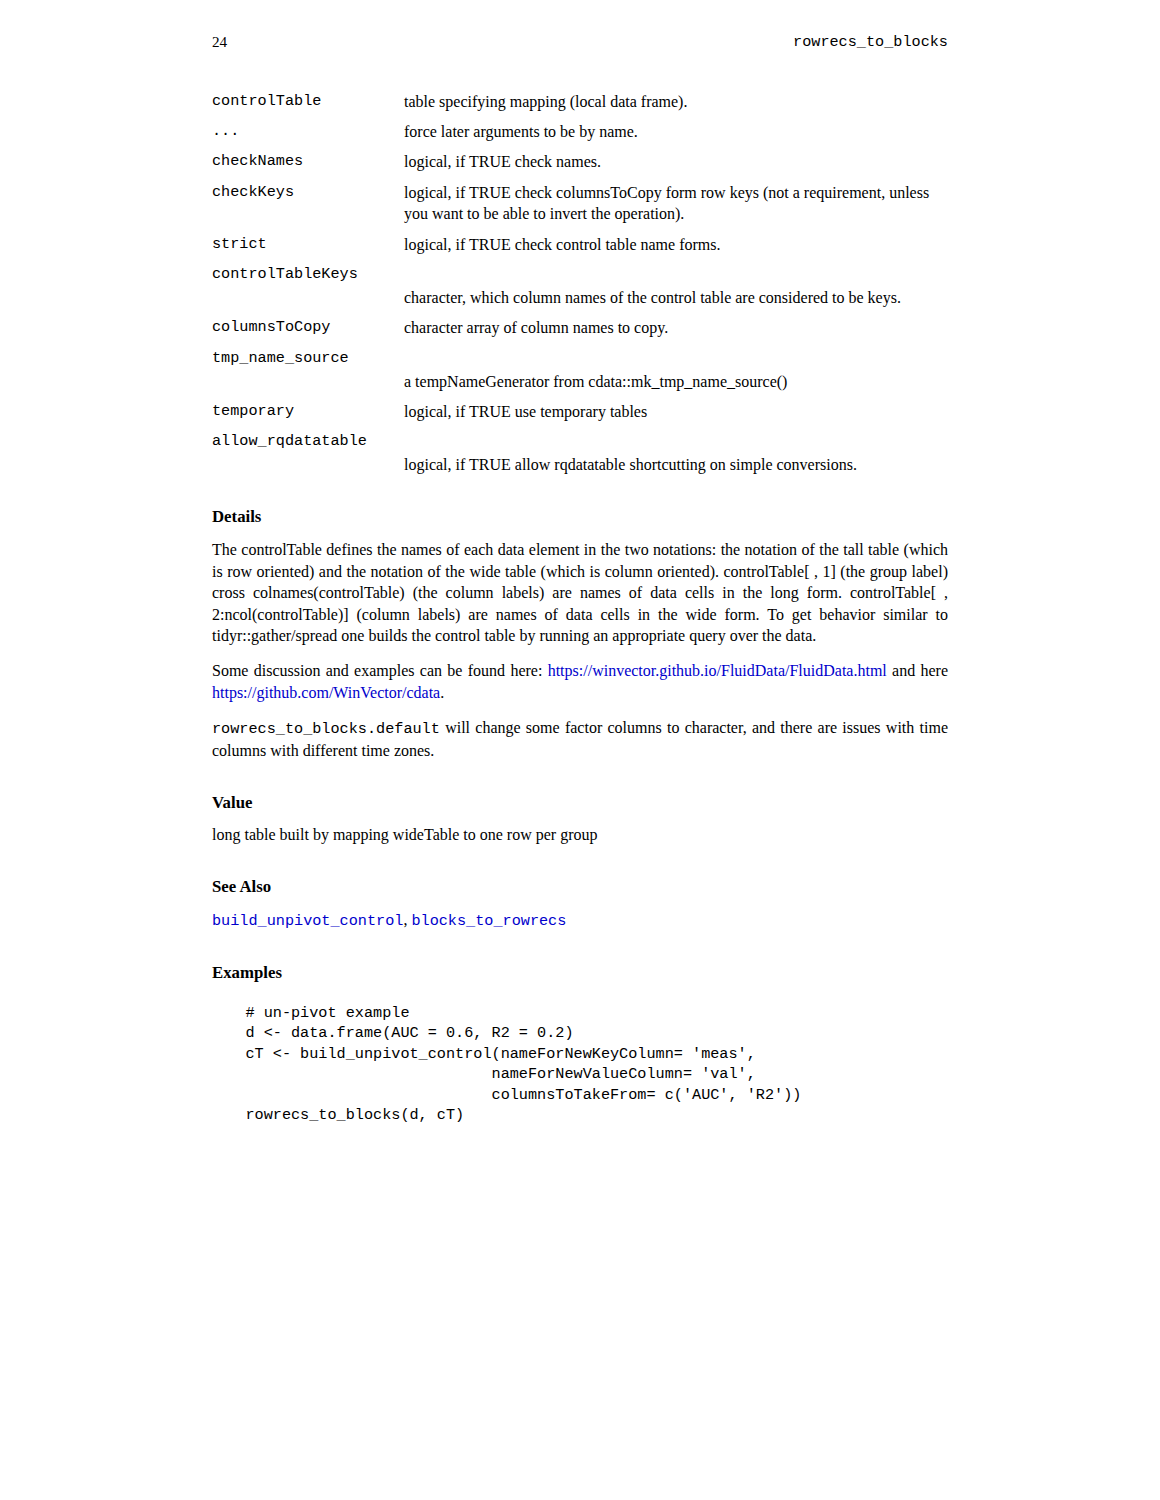24 rowrecs_to_blocks
controlTable
table specifying mapping (local data frame).
...
force later arguments to be by name.
checkNames
logical, if TRUE check names.
checkKeys
logical, if TRUE check columnsToCopy form row keys (not a requirement, unless you want to be able to invert the operation).
strict
logical, if TRUE check control table name forms.
controlTableKeys
character, which column names of the control table are considered to be keys.
columnsToCopy
character array of column names to copy.
tmp_name_source
a tempNameGenerator from cdata::mk_tmp_name_source()
temporary
logical, if TRUE use temporary tables
allow_rqdatatable
logical, if TRUE allow rqdatatable shortcutting on simple conversions.
Details
The controlTable defines the names of each data element in the two notations: the notation of the tall table (which is row oriented) and the notation of the wide table (which is column oriented). controlTable[ , 1] (the group label) cross colnames(controlTable) (the column labels) are names of data cells in the long form. controlTable[ , 2:ncol(controlTable)] (column labels) are names of data cells in the wide form. To get behavior similar to tidyr::gather/spread one builds the control table by running an appropriate query over the data.
Some discussion and examples can be found here: https://winvector.github.io/FluidData/FluidData.html and here https://github.com/WinVector/cdata.
rowrecs_to_blocks.default will change some factor columns to character, and there are issues with time columns with different time zones.
Value
long table built by mapping wideTable to one row per group
See Also
build_unpivot_control, blocks_to_rowrecs
Examples
# un-pivot example
d <- data.frame(AUC = 0.6, R2 = 0.2)
cT <- build_unpivot_control(nameForNewKeyColumn= 'meas',
                           nameForNewValueColumn= 'val',
                           columnsToTakeFrom= c('AUC', 'R2'))
rowrecs_to_blocks(d, cT)